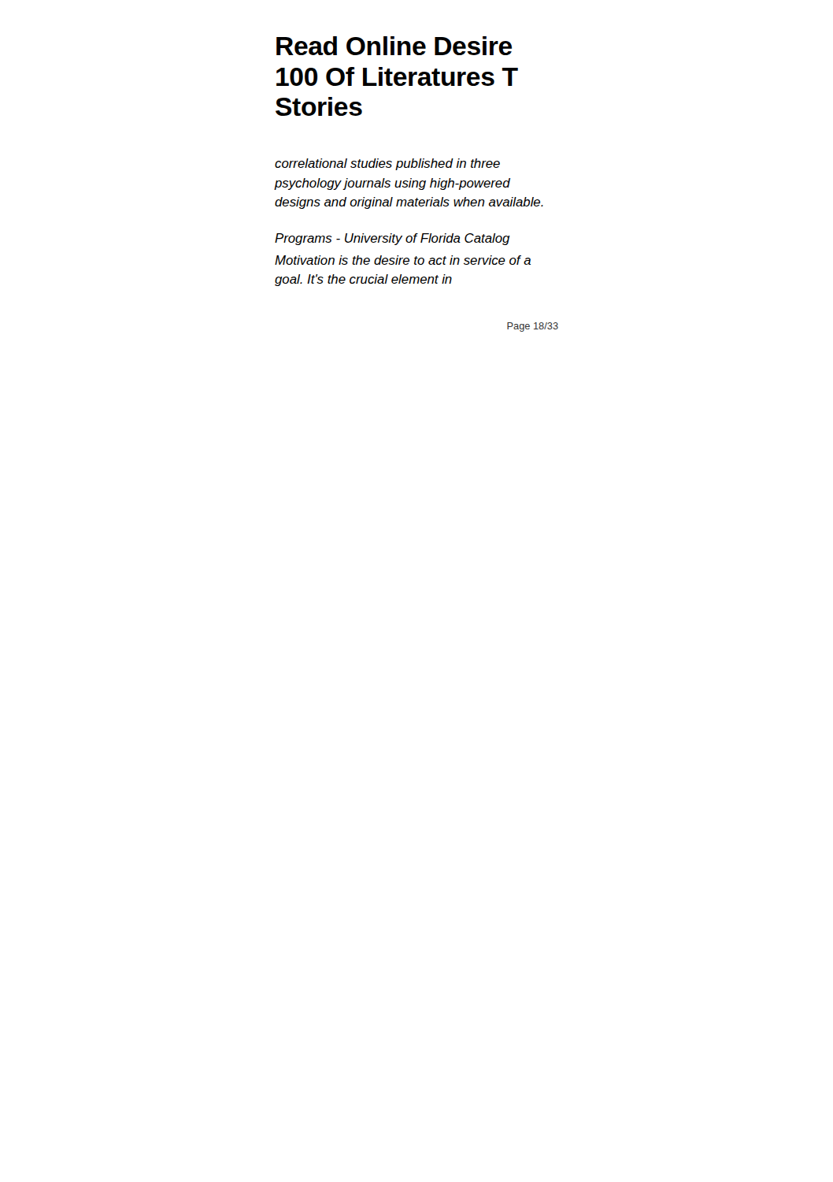Read Online Desire 100 Of Literatures T Stories
correlational studies published in three psychology journals using high-powered designs and original materials when available.
Programs - University of Florida Catalog
Motivation is the desire to act in service of a goal. It's the crucial element in
Page 18/33